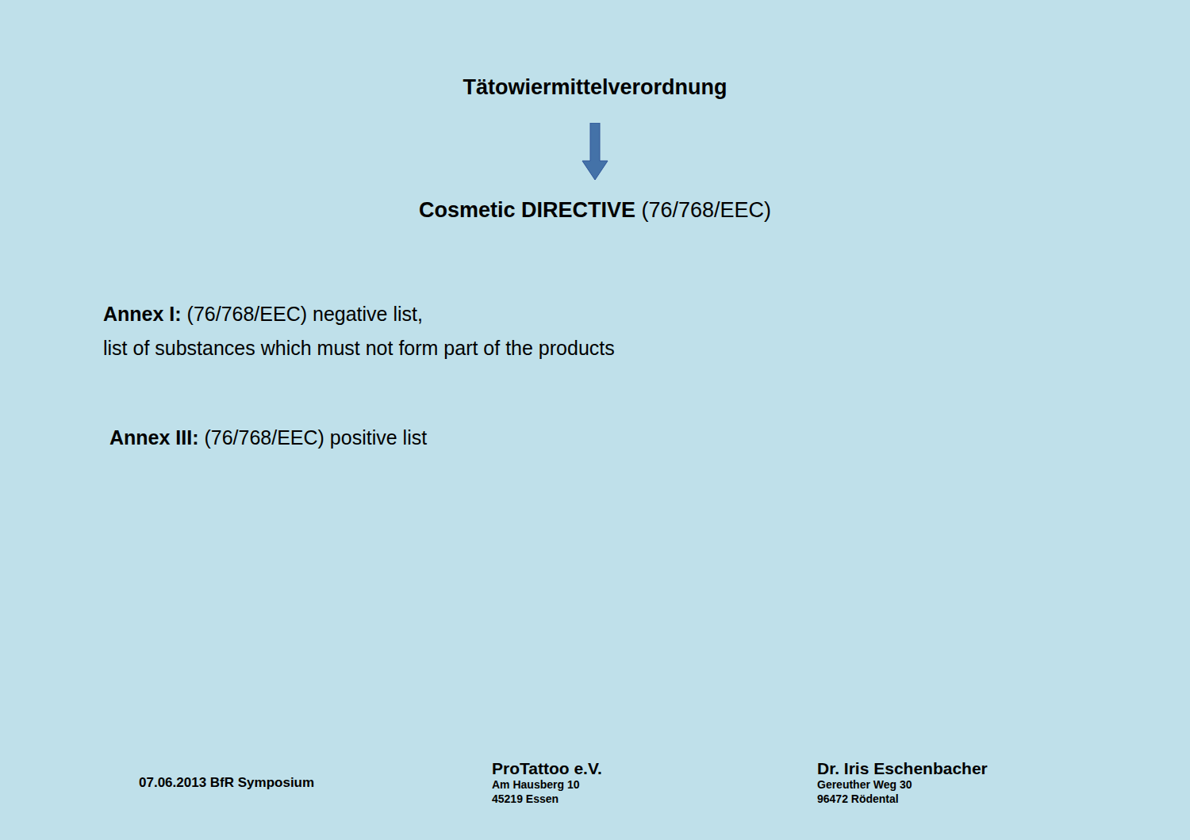Tätowiermittelverordnung
Cosmetic DIRECTIVE (76/768/EEC)
Annex I: (76/768/EEC) negative list,
list of substances which must not form part of the products
Annex III: (76/768/EEC) positive list
07.06.2013 BfR Symposium
ProTattoo e.V.
Am Hausberg 10
45219 Essen
Dr. Iris Eschenbacher
Gereuther Weg 30
96472 Rödental